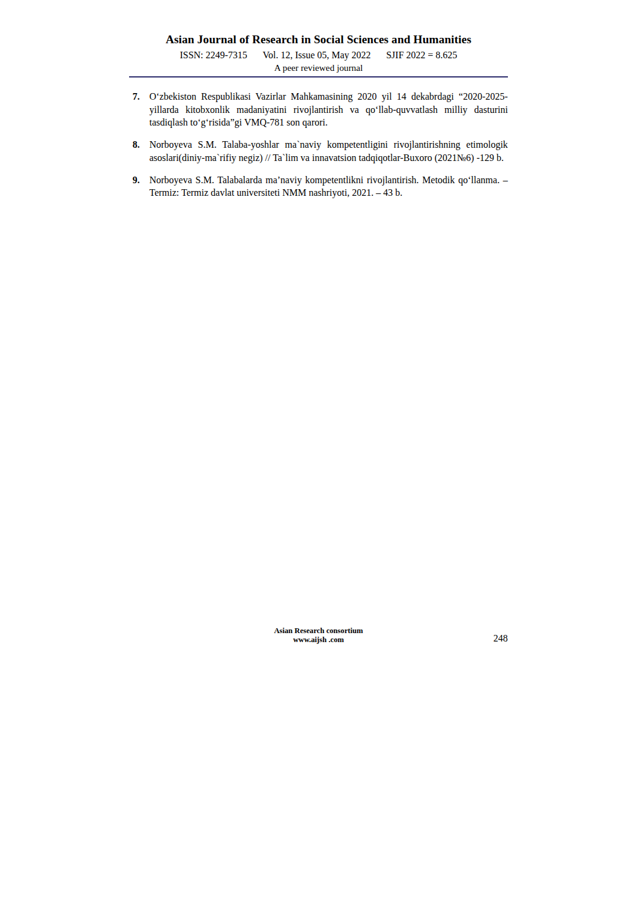Asian Journal of Research in Social Sciences and Humanities
ISSN: 2249-7315 Vol. 12, Issue 05, May 2022 SJIF 2022 = 8.625
A peer reviewed journal
7. O‘zbekiston Respublikasi Vazirlar Mahkamasining 2020 yil 14 dekabrdagi “2020-2025-yillarda kitobxonlik madaniyatini rivojlantirish va qo‘llab-quvvatlash milliy dasturini tasdiqlash to‘g‘risida”gi VMQ-781 son qarori.
8. Norboyeva S.M. Talaba-yoshlar ma`naviy kompetentligini rivojlantirishning etimologik asoslari(diniy-ma`rifiy negiz) // Ta`lim va innavatsion tadqiqotlar-Buxoro (2021№6) -129 b.
9. Norboyeva S.M. Talabalarda ma’naviy kompetentlikni rivojlantirish. Metodik qo‘llanma. – Termiz: Termiz davlat universiteti NMM nashriyoti, 2021. – 43 b.
Asian Research consortium
www.aijsh .com
248